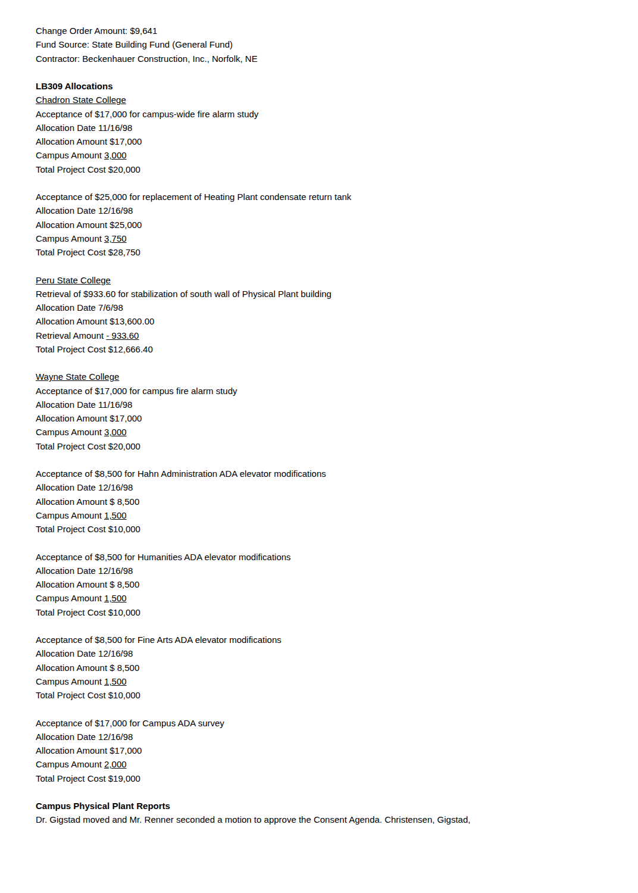Change Order Amount: $9,641
Fund Source: State Building Fund (General Fund)
Contractor: Beckenhauer Construction, Inc., Norfolk, NE
LB309 Allocations
Chadron State College
Acceptance of $17,000 for campus-wide fire alarm study
Allocation Date 11/16/98
Allocation Amount $17,000
Campus Amount 3,000
Total Project Cost $20,000
Acceptance of $25,000 for replacement of Heating Plant condensate return tank
Allocation Date 12/16/98
Allocation Amount $25,000
Campus Amount 3,750
Total Project Cost $28,750
Peru State College
Retrieval of $933.60 for stabilization of south wall of Physical Plant building
Allocation Date 7/6/98
Allocation Amount $13,600.00
Retrieval Amount - 933.60
Total Project Cost $12,666.40
Wayne State College
Acceptance of $17,000 for campus fire alarm study
Allocation Date 11/16/98
Allocation Amount $17,000
Campus Amount 3,000
Total Project Cost $20,000
Acceptance of $8,500 for Hahn Administration ADA elevator modifications
Allocation Date 12/16/98
Allocation Amount $ 8,500
Campus Amount 1,500
Total Project Cost $10,000
Acceptance of $8,500 for Humanities ADA elevator modifications
Allocation Date 12/16/98
Allocation Amount $ 8,500
Campus Amount 1,500
Total Project Cost $10,000
Acceptance of $8,500 for Fine Arts ADA elevator modifications
Allocation Date 12/16/98
Allocation Amount $ 8,500
Campus Amount 1,500
Total Project Cost $10,000
Acceptance of $17,000 for Campus ADA survey
Allocation Date 12/16/98
Allocation Amount $17,000
Campus Amount 2,000
Total Project Cost $19,000
Campus Physical Plant Reports
Dr. Gigstad moved and Mr. Renner seconded a motion to approve the Consent Agenda. Christensen, Gigstad,